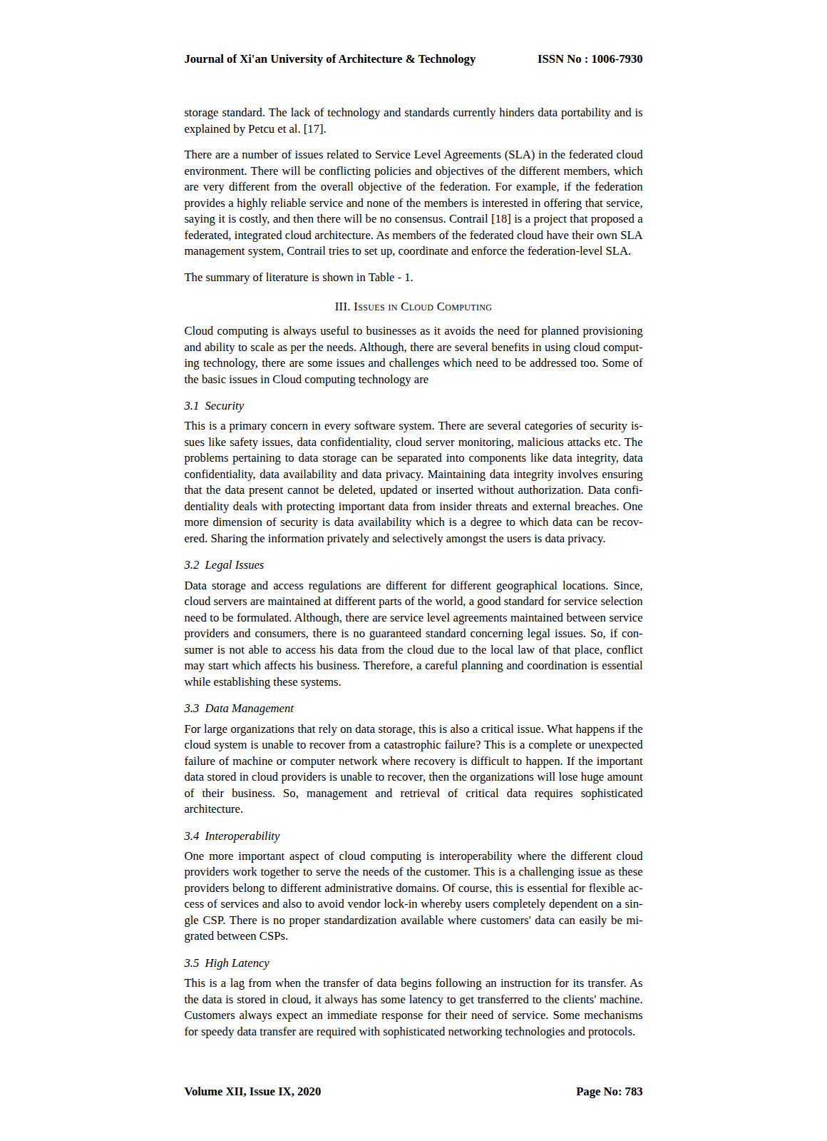Journal of Xi'an University of Architecture & Technology
ISSN No : 1006-7930
storage standard. The lack of technology and standards currently hinders data portability and is explained by Petcu et al. [17].
There are a number of issues related to Service Level Agreements (SLA) in the federated cloud environment. There will be conflicting policies and objectives of the different members, which are very different from the overall objective of the federation. For example, if the federation provides a highly reliable service and none of the members is interested in offering that service, saying it is costly, and then there will be no consensus. Contrail [18] is a project that proposed a federated, integrated cloud architecture. As members of the federated cloud have their own SLA management system, Contrail tries to set up, coordinate and enforce the federation-level SLA.
The summary of literature is shown in Table - 1.
III. Issues in Cloud Computing
Cloud computing is always useful to businesses as it avoids the need for planned provisioning and ability to scale as per the needs. Although, there are several benefits in using cloud computing technology, there are some issues and challenges which need to be addressed too. Some of the basic issues in Cloud computing technology are
3.1 Security
This is a primary concern in every software system. There are several categories of security issues like safety issues, data confidentiality, cloud server monitoring, malicious attacks etc. The problems pertaining to data storage can be separated into components like data integrity, data confidentiality, data availability and data privacy. Maintaining data integrity involves ensuring that the data present cannot be deleted, updated or inserted without authorization. Data confidentiality deals with protecting important data from insider threats and external breaches. One more dimension of security is data availability which is a degree to which data can be recovered. Sharing the information privately and selectively amongst the users is data privacy.
3.2 Legal Issues
Data storage and access regulations are different for different geographical locations. Since, cloud servers are maintained at different parts of the world, a good standard for service selection need to be formulated. Although, there are service level agreements maintained between service providers and consumers, there is no guaranteed standard concerning legal issues. So, if consumer is not able to access his data from the cloud due to the local law of that place, conflict may start which affects his business. Therefore, a careful planning and coordination is essential while establishing these systems.
3.3 Data Management
For large organizations that rely on data storage, this is also a critical issue. What happens if the cloud system is unable to recover from a catastrophic failure? This is a complete or unexpected failure of machine or computer network where recovery is difficult to happen. If the important data stored in cloud providers is unable to recover, then the organizations will lose huge amount of their business. So, management and retrieval of critical data requires sophisticated architecture.
3.4 Interoperability
One more important aspect of cloud computing is interoperability where the different cloud providers work together to serve the needs of the customer. This is a challenging issue as these providers belong to different administrative domains. Of course, this is essential for flexible access of services and also to avoid vendor lock-in whereby users completely dependent on a single CSP. There is no proper standardization available where customers' data can easily be migrated between CSPs.
3.5 High Latency
This is a lag from when the transfer of data begins following an instruction for its transfer. As the data is stored in cloud, it always has some latency to get transferred to the clients' machine. Customers always expect an immediate response for their need of service. Some mechanisms for speedy data transfer are required with sophisticated networking technologies and protocols.
Volume XII, Issue IX, 2020
Page No: 783